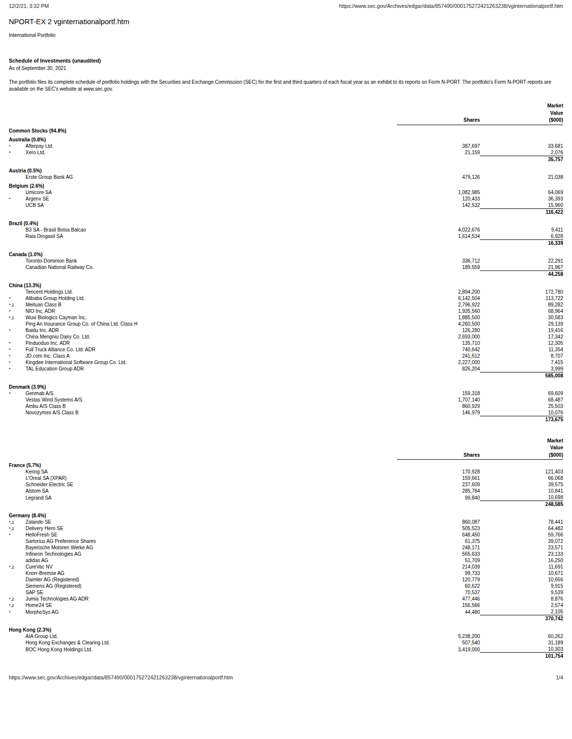12/2/21, 3:32 PM https://www.sec.gov/Archives/edgar/data/857490/000175272421263238/vginternationalportf.htm
NPORT-EX 2 vginternationalportf.htm
International Portfolio
Schedule of Investments (unaudited)
As of September 30, 2021
The portfolio files its complete schedule of portfolio holdings with the Securities and Exchange Commission (SEC) for the first and third quarters of each fiscal year as an exhibit to its reports on Form N-PORT. The portfolio's Form N-PORT reports are available on the SEC's website at www.sec.gov.
| | | | Market |
| --- | --- | --- | --- |
| | | | Value |
| | | Shares | ($000) |
| Common Stocks (94.8%) |
| Australia (0.8%) |
| * | Afterpay Ltd. | 387,697 | 33,681 |
| * | Xero Ltd. | 21,159 | 2,076 |
| | | | 35,757 |
| Austria (0.5%) |
| | Erste Group Bank AG | 479,126 | 21,038 |
| Belgium (2.6%) |
| | Umicore SA | 1,082,985 | 64,069 |
| * | Argenx SE | 120,433 | 36,393 |
| | UCB SA | 142,532 | 15,960 |
| | | | 116,422 |
| Brazil (0.4%) |
| | B3 SA - Brasil Bolsa Balcao | 4,022,676 | 9,411 |
| | Raia Drogasil SA | 1,614,534 | 6,928 |
| | | | 16,339 |
| Canada (1.0%) |
| | Toronto-Dominion Bank | 336,712 | 22,291 |
| | Canadian National Railway Co. | 189,559 | 21,967 |
| | | | 44,258 |
| China (13.3%) |
| | Tencent Holdings Ltd. | 2,894,200 | 172,780 |
| * | Alibaba Group Holding Ltd. | 6,142,504 | 113,722 |
| *,1 | Meituan Class B | 2,796,922 | 89,282 |
| * | NIO Inc. ADR | 1,935,560 | 68,964 |
| *,1 | Wuxi Biologics Cayman Inc. | 1,885,500 | 30,583 |
| | Ping An Insurance Group Co. of China Ltd. Class H | 4,260,500 | 29,139 |
| * | Baidu Inc. ADR | 126,280 | 19,416 |
| | China Mengniu Dairy Co. Ltd. | 2,693,000 | 17,342 |
| * | Pinduoduo Inc. ADR | 135,710 | 12,305 |
| * | Full Truck Alliance Co. Ltd. ADR | 740,642 | 11,354 |
| * | JD.com Inc. Class A | 241,512 | 8,707 |
| * | Kingdee International Software Group Co. Ltd. | 2,227,000 | 7,415 |
| * | TAL Education Group ADR | 826,204 | 3,999 |
| | | | 585,008 |
| Denmark (3.9%) |
| * | Genmab A/S | 159,318 | 69,609 |
| | Vestas Wind Systems A/S | 1,707,140 | 68,487 |
| | Ambu A/S Class B | 860,929 | 25,503 |
| | Novozymes A/S Class B | 146,979 | 10,076 |
| | | | 173,675 |
| | | | Market |
| --- | --- | --- | --- |
| | | | Value |
| | | Shares | ($000) |
| France (5.7%) |
| | Kering SA | 170,928 | 121,403 |
| | L'Oreal SA (XPAR) | 159,661 | 66,068 |
| | Schneider Electric SE | 237,609 | 39,575 |
| | Alstom SA | 285,784 | 10,841 |
| | Legrand SA | 99,840 | 10,698 |
| | | | 248,585 |
| Germany (8.4%) |
| *,1 | Zalando SE | 860,087 | 78,441 |
| *,1 | Delivery Hero SE | 505,523 | 64,482 |
| * | HelloFresh SE | 648,450 | 59,766 |
| | Sartorius AG Preference Shares | 61,375 | 39,072 |
| | Bayerische Motoren Werke AG | 248,171 | 23,571 |
| | Infineon Technologies AG | 565,633 | 23,133 |
| | adidas AG | 51,709 | 16,250 |
| *,2 | CureVac NV | 214,039 | 11,691 |
| | Knorr-Bremse AG | 99,733 | 10,671 |
| | Daimler AG (Registered) | 120,779 | 10,656 |
| | Siemens AG (Registered) | 60,622 | 9,915 |
| | SAP SE | 70,537 | 9,539 |
| *,2 | Jumia Technologies AG ADR | 477,446 | 8,876 |
| *,2 | Home24 SE | 156,566 | 2,574 |
| * | MorphoSys AG | 44,480 | 2,105 |
| | | | 370,742 |
| Hong Kong (2.3%) |
| | AIA Group Ltd. | 5,238,200 | 60,262 |
| | Hong Kong Exchanges & Clearing Ltd. | 507,540 | 31,189 |
| | BOC Hong Kong Holdings Ltd. | 3,419,000 | 10,303 |
| | | | 101,754 |
https://www.sec.gov/Archives/edgar/data/857490/000175272421263238/vginternationalportf.htm 1/4